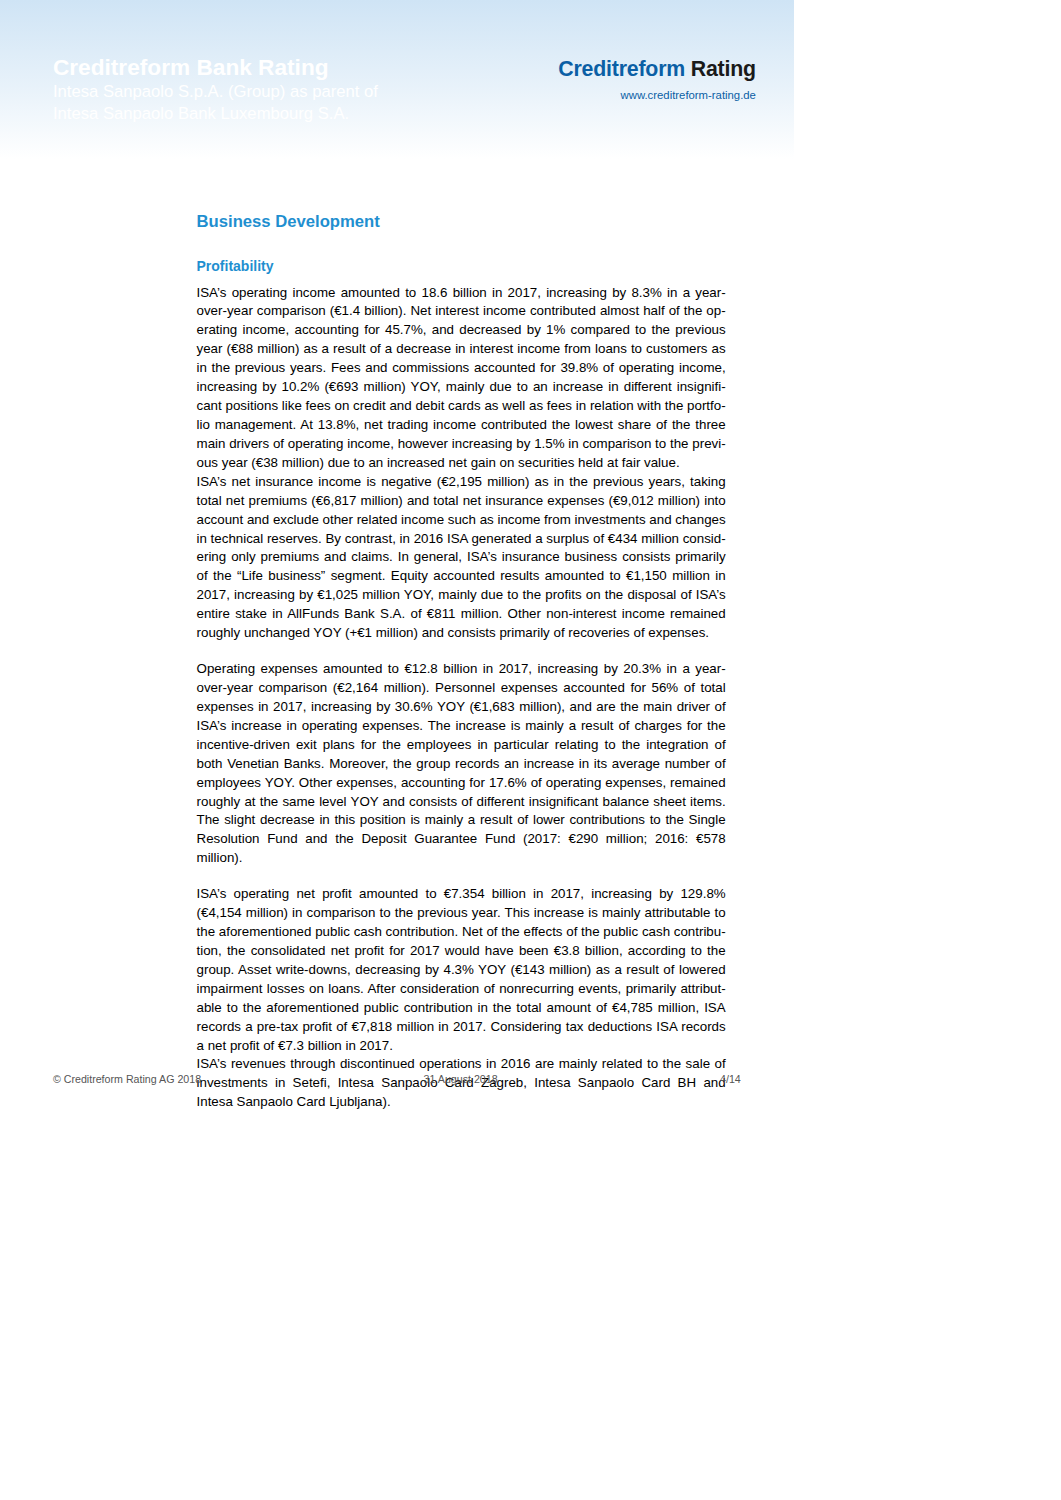Creditreform Bank Rating
Intesa Sanpaolo S.p.A. (Group) as parent of
Intesa Sanpaolo Bank Luxembourg S.A.
Creditreform Rating
www.creditreform-rating.de
Business Development
Profitability
ISA’s operating income amounted to 18.6 billion in 2017, increasing by 8.3% in a year-over-year comparison (€1.4 billion). Net interest income contributed almost half of the operating income, accounting for 45.7%, and decreased by 1% compared to the previous year (€88 million) as a result of a decrease in interest income from loans to customers as in the previous years. Fees and commissions accounted for 39.8% of operating income, increasing by 10.2% (€693 million) YOY, mainly due to an increase in different insignificant positions like fees on credit and debit cards as well as fees in relation with the portfolio management. At 13.8%, net trading income contributed the lowest share of the three main drivers of operating income, however increasing by 1.5% in comparison to the previous year (€38 million) due to an increased net gain on securities held at fair value.
ISA’s net insurance income is negative (€2,195 million) as in the previous years, taking total net premiums (€6,817 million) and total net insurance expenses (€9,012 million) into account and exclude other related income such as income from investments and changes in technical reserves. By contrast, in 2016 ISA generated a surplus of €434 million considering only premiums and claims. In general, ISA’s insurance business consists primarily of the “Life business” segment. Equity accounted results amounted to €1,150 million in 2017, increasing by €1,025 million YOY, mainly due to the profits on the disposal of ISA’s entire stake in AllFunds Bank S.A. of €811 million. Other non-interest income remained roughly unchanged YOY (+€1 million) and consists primarily of recoveries of expenses.
Operating expenses amounted to €12.8 billion in 2017, increasing by 20.3% in a year-over-year comparison (€2,164 million). Personnel expenses accounted for 56% of total expenses in 2017, increasing by 30.6% YOY (€1,683 million), and are the main driver of ISA’s increase in operating expenses. The increase is mainly a result of charges for the incentive-driven exit plans for the employees in particular relating to the integration of both Venetian Banks. Moreover, the group records an increase in its average number of employees YOY. Other expenses, accounting for 17.6% of operating expenses, remained roughly at the same level YOY and consists of different insignificant balance sheet items. The slight decrease in this position is mainly a result of lower contributions to the Single Resolution Fund and the Deposit Guarantee Fund (2017: €290 million; 2016: €578 million).
ISA’s operating net profit amounted to €7.354 billion in 2017, increasing by 129.8% (€4,154 million) in comparison to the previous year. This increase is mainly attributable to the aforementioned public cash contribution. Net of the effects of the public cash contribution, the consolidated net profit for 2017 would have been €3.8 billion, according to the group. Asset write-downs, decreasing by 4.3% YOY (€143 million) as a result of lowered impairment losses on loans. After consideration of nonrecurring events, primarily attributable to the aforementioned public contribution in the total amount of €4,785 million, ISA records a pre-tax profit of €7,818 million in 2017. Considering tax deductions ISA records a net profit of €7.3 billion in 2017.
ISA’s revenues through discontinued operations in 2016 are mainly related to the sale of investments in Setefi, Intesa Sanpaolo Card Zagreb, Intesa Sanpaolo Card BH and Intesa Sanpaolo Card Ljubljana).
© Creditreform Rating AG 2018
31 August 2018
4/14